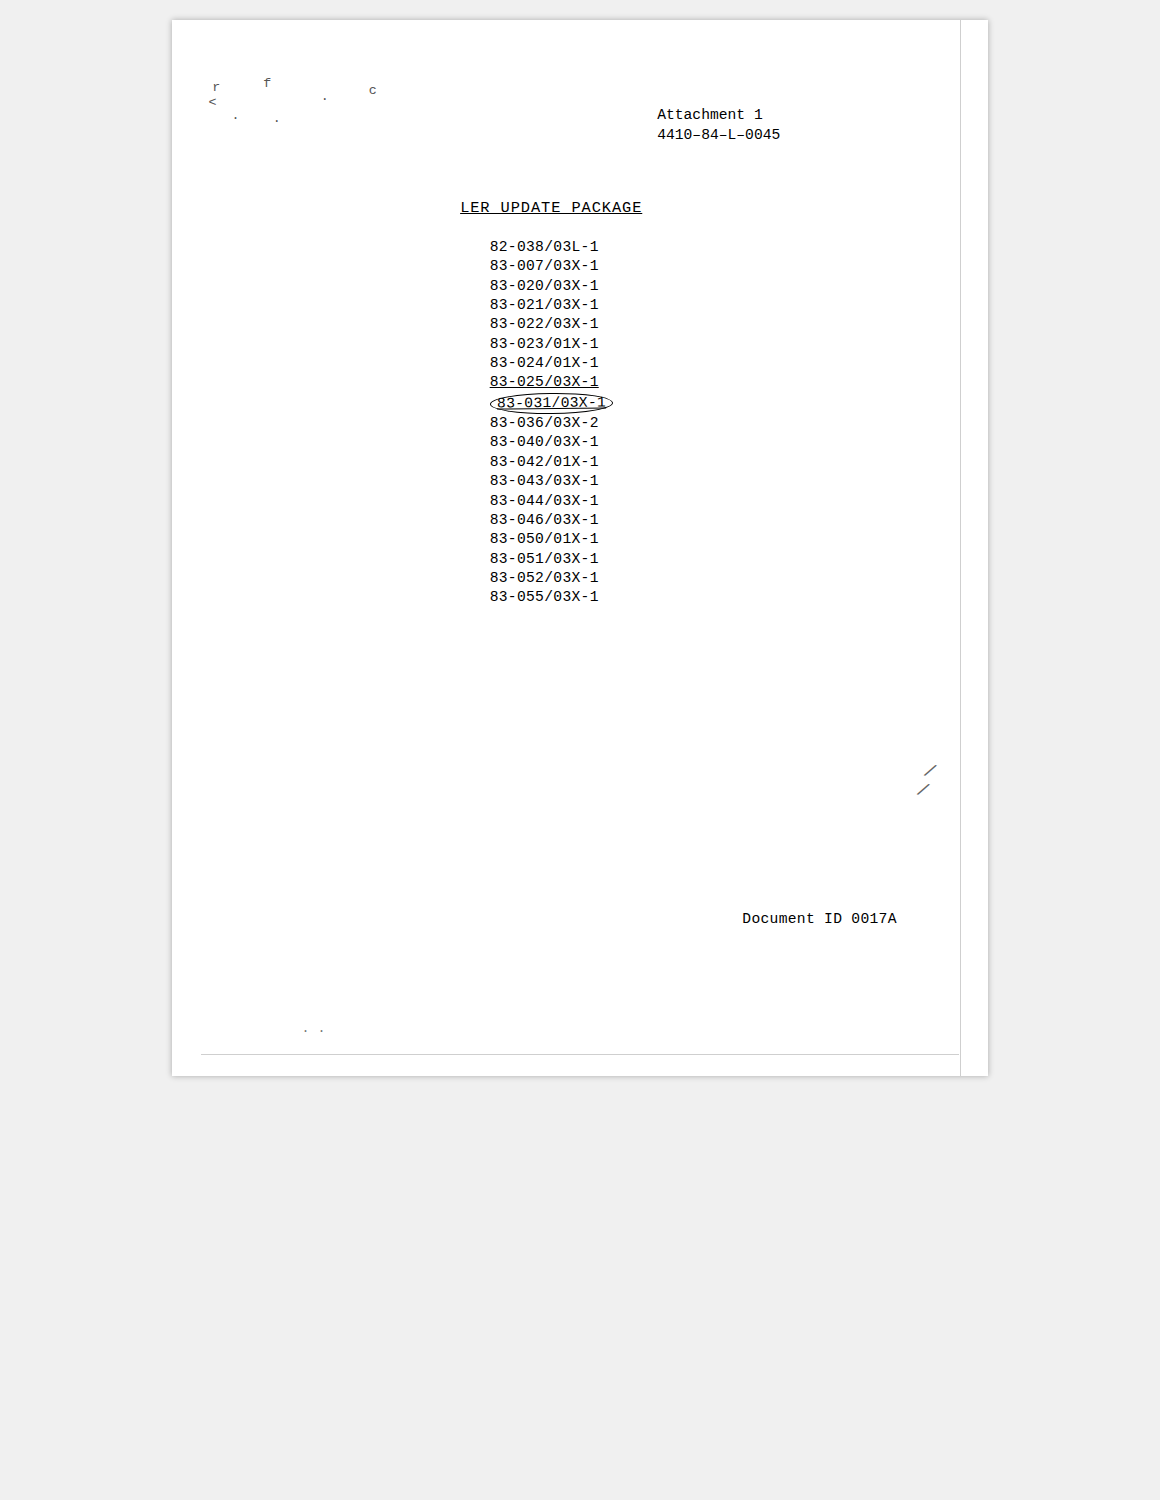r f < . c . .
Attachment 1
4410–84–L–0045
LER UPDATE PACKAGE
82-038/03L-1
83-007/03X-1
83-020/03X-1
83-021/03X-1
83-022/03X-1
83-023/01X-1
83-024/01X-1
83-025/03X-1
83-031/03X-1
83-036/03X-2
83-040/03X-1
83-042/01X-1
83-043/03X-1
83-044/03X-1
83-046/03X-1
83-050/01X-1
83-051/03X-1
83-052/03X-1
83-055/03X-1
/
/
Document ID 0017A
. .